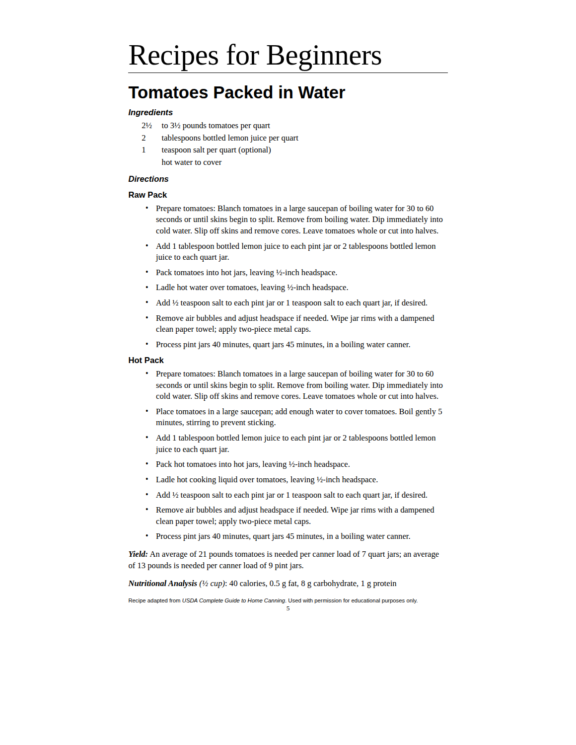Recipes for Beginners
Tomatoes Packed in Water
Ingredients
2½ to 3½ pounds tomatoes per quart
2 tablespoons bottled lemon juice per quart
1 teaspoon salt per quart (optional)
hot water to cover
Directions
Raw Pack
Prepare tomatoes: Blanch tomatoes in a large saucepan of boiling water for 30 to 60 seconds or until skins begin to split. Remove from boiling water. Dip immediately into cold water. Slip off skins and remove cores. Leave tomatoes whole or cut into halves.
Add 1 tablespoon bottled lemon juice to each pint jar or 2 tablespoons bottled lemon juice to each quart jar.
Pack tomatoes into hot jars, leaving ½-inch headspace.
Ladle hot water over tomatoes, leaving ½-inch headspace.
Add ½ teaspoon salt to each pint jar or 1 teaspoon salt to each quart jar, if desired.
Remove air bubbles and adjust headspace if needed. Wipe jar rims with a dampened clean paper towel; apply two-piece metal caps.
Process pint jars 40 minutes, quart jars 45 minutes, in a boiling water canner.
Hot Pack
Prepare tomatoes: Blanch tomatoes in a large saucepan of boiling water for 30 to 60 seconds or until skins begin to split. Remove from boiling water. Dip immediately into cold water. Slip off skins and remove cores. Leave tomatoes whole or cut into halves.
Place tomatoes in a large saucepan; add enough water to cover tomatoes. Boil gently 5 minutes, stirring to prevent sticking.
Add 1 tablespoon bottled lemon juice to each pint jar or 2 tablespoons bottled lemon juice to each quart jar.
Pack hot tomatoes into hot jars, leaving ½-inch headspace.
Ladle hot cooking liquid over tomatoes, leaving ½-inch headspace.
Add ½ teaspoon salt to each pint jar or 1 teaspoon salt to each quart jar, if desired.
Remove air bubbles and adjust headspace if needed. Wipe jar rims with a dampened clean paper towel; apply two-piece metal caps.
Process pint jars 40 minutes, quart jars 45 minutes, in a boiling water canner.
Yield: An average of 21 pounds tomatoes is needed per canner load of 7 quart jars; an average of 13 pounds is needed per canner load of 9 pint jars.
Nutritional Analysis (½ cup): 40 calories, 0.5 g fat, 8 g carbohydrate, 1 g protein
Recipe adapted from USDA Complete Guide to Home Canning. Used with permission for educational purposes only.
5